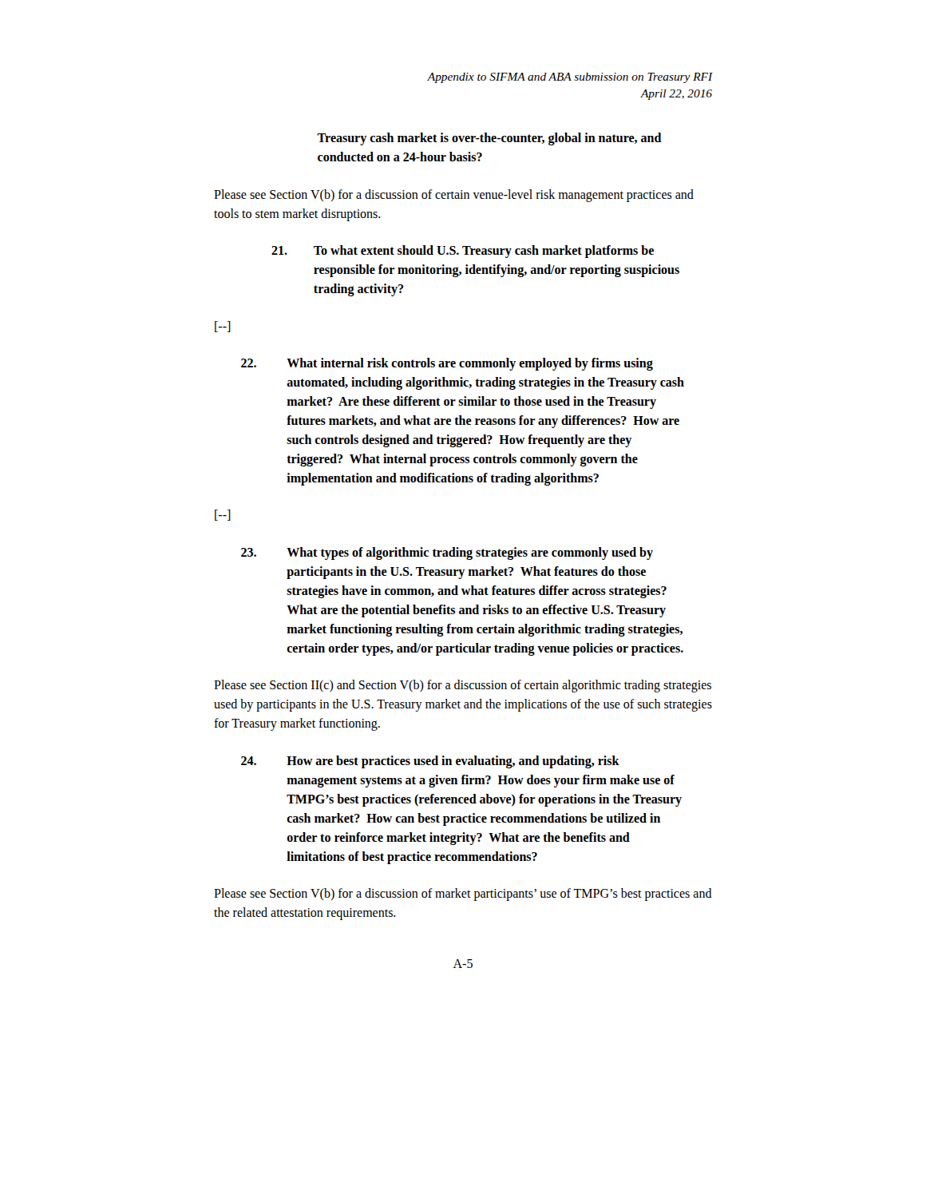Appendix to SIFMA and ABA submission on Treasury RFI
April 22, 2016
Treasury cash market is over-the-counter, global in nature, and conducted on a 24-hour basis?
Please see Section V(b) for a discussion of certain venue-level risk management practices and tools to stem market disruptions.
21.
To what extent should U.S. Treasury cash market platforms be responsible for monitoring, identifying, and/or reporting suspicious trading activity?
[--]
22.
What internal risk controls are commonly employed by firms using automated, including algorithmic, trading strategies in the Treasury cash market? Are these different or similar to those used in the Treasury futures markets, and what are the reasons for any differences? How are such controls designed and triggered? How frequently are they triggered? What internal process controls commonly govern the implementation and modifications of trading algorithms?
[--]
23.
What types of algorithmic trading strategies are commonly used by participants in the U.S. Treasury market? What features do those strategies have in common, and what features differ across strategies? What are the potential benefits and risks to an effective U.S. Treasury market functioning resulting from certain algorithmic trading strategies, certain order types, and/or particular trading venue policies or practices.
Please see Section II(c) and Section V(b) for a discussion of certain algorithmic trading strategies used by participants in the U.S. Treasury market and the implications of the use of such strategies for Treasury market functioning.
24.
How are best practices used in evaluating, and updating, risk management systems at a given firm? How does your firm make use of TMPG’s best practices (referenced above) for operations in the Treasury cash market? How can best practice recommendations be utilized in order to reinforce market integrity? What are the benefits and limitations of best practice recommendations?
Please see Section V(b) for a discussion of market participants’ use of TMPG’s best practices and the related attestation requirements.
A-5